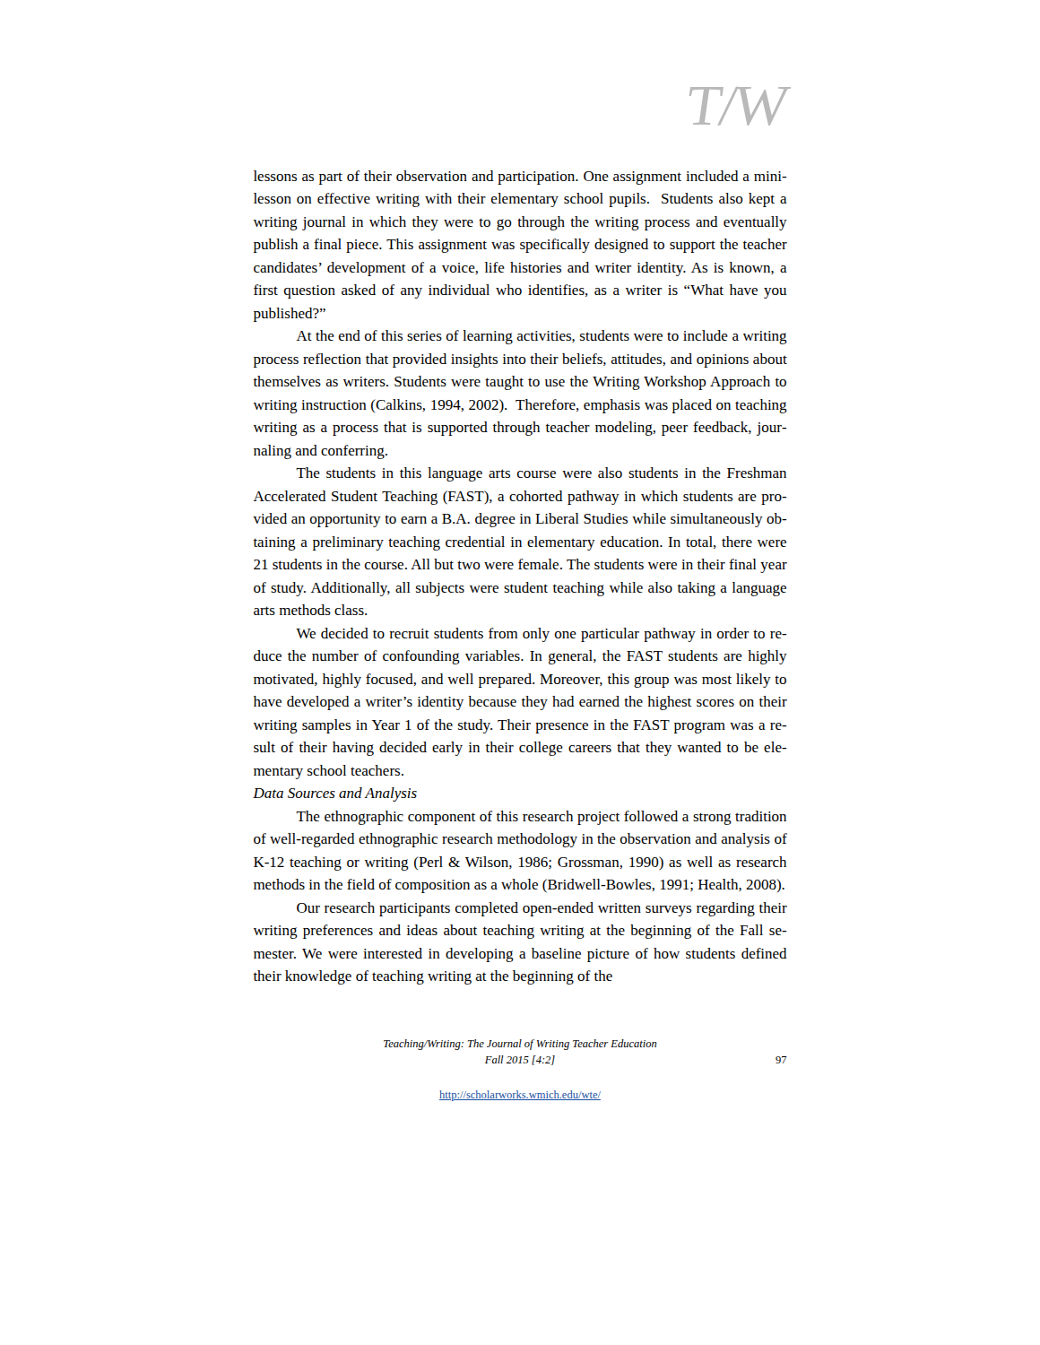T/W
lessons as part of their observation and participation. One assignment included a mini-lesson on effective writing with their elementary school pupils. Students also kept a writing journal in which they were to go through the writing process and eventually publish a final piece. This assignment was specifically designed to support the teacher candidates’ development of a voice, life histories and writer identity. As is known, a first question asked of any individual who identifies, as a writer is “What have you published?”
At the end of this series of learning activities, students were to include a writing process reflection that provided insights into their beliefs, attitudes, and opinions about themselves as writers. Students were taught to use the Writing Workshop Approach to writing instruction (Calkins, 1994, 2002). Therefore, emphasis was placed on teaching writing as a process that is supported through teacher modeling, peer feedback, journaling and conferring.
The students in this language arts course were also students in the Freshman Accelerated Student Teaching (FAST), a cohorted pathway in which students are provided an opportunity to earn a B.A. degree in Liberal Studies while simultaneously obtaining a preliminary teaching credential in elementary education. In total, there were 21 students in the course. All but two were female. The students were in their final year of study. Additionally, all subjects were student teaching while also taking a language arts methods class.
We decided to recruit students from only one particular pathway in order to reduce the number of confounding variables. In general, the FAST students are highly motivated, highly focused, and well prepared. Moreover, this group was most likely to have developed a writer’s identity because they had earned the highest scores on their writing samples in Year 1 of the study. Their presence in the FAST program was a result of their having decided early in their college careers that they wanted to be elementary school teachers.
Data Sources and Analysis
The ethnographic component of this research project followed a strong tradition of well-regarded ethnographic research methodology in the observation and analysis of K-12 teaching or writing (Perl & Wilson, 1986; Grossman, 1990) as well as research methods in the field of composition as a whole (Bridwell-Bowles, 1991; Health, 2008).
Our research participants completed open-ended written surveys regarding their writing preferences and ideas about teaching writing at the beginning of the Fall semester. We were interested in developing a baseline picture of how students defined their knowledge of teaching writing at the beginning of the
Teaching/Writing: The Journal of Writing Teacher Education
Fall 2015 [4:2]97
http://scholarworks.wmich.edu/wte/